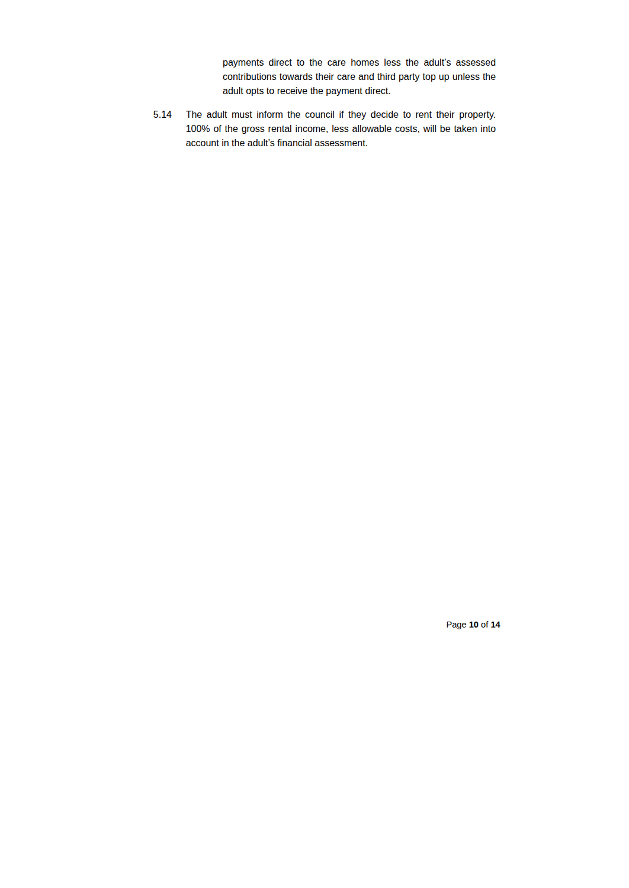payments direct to the care homes less the adult’s assessed contributions towards their care and third party top up unless the adult opts to receive the payment direct.
5.14 The adult must inform the council if they decide to rent their property. 100% of the gross rental income, less allowable costs, will be taken into account in the adult’s financial assessment.
Page 10 of 14